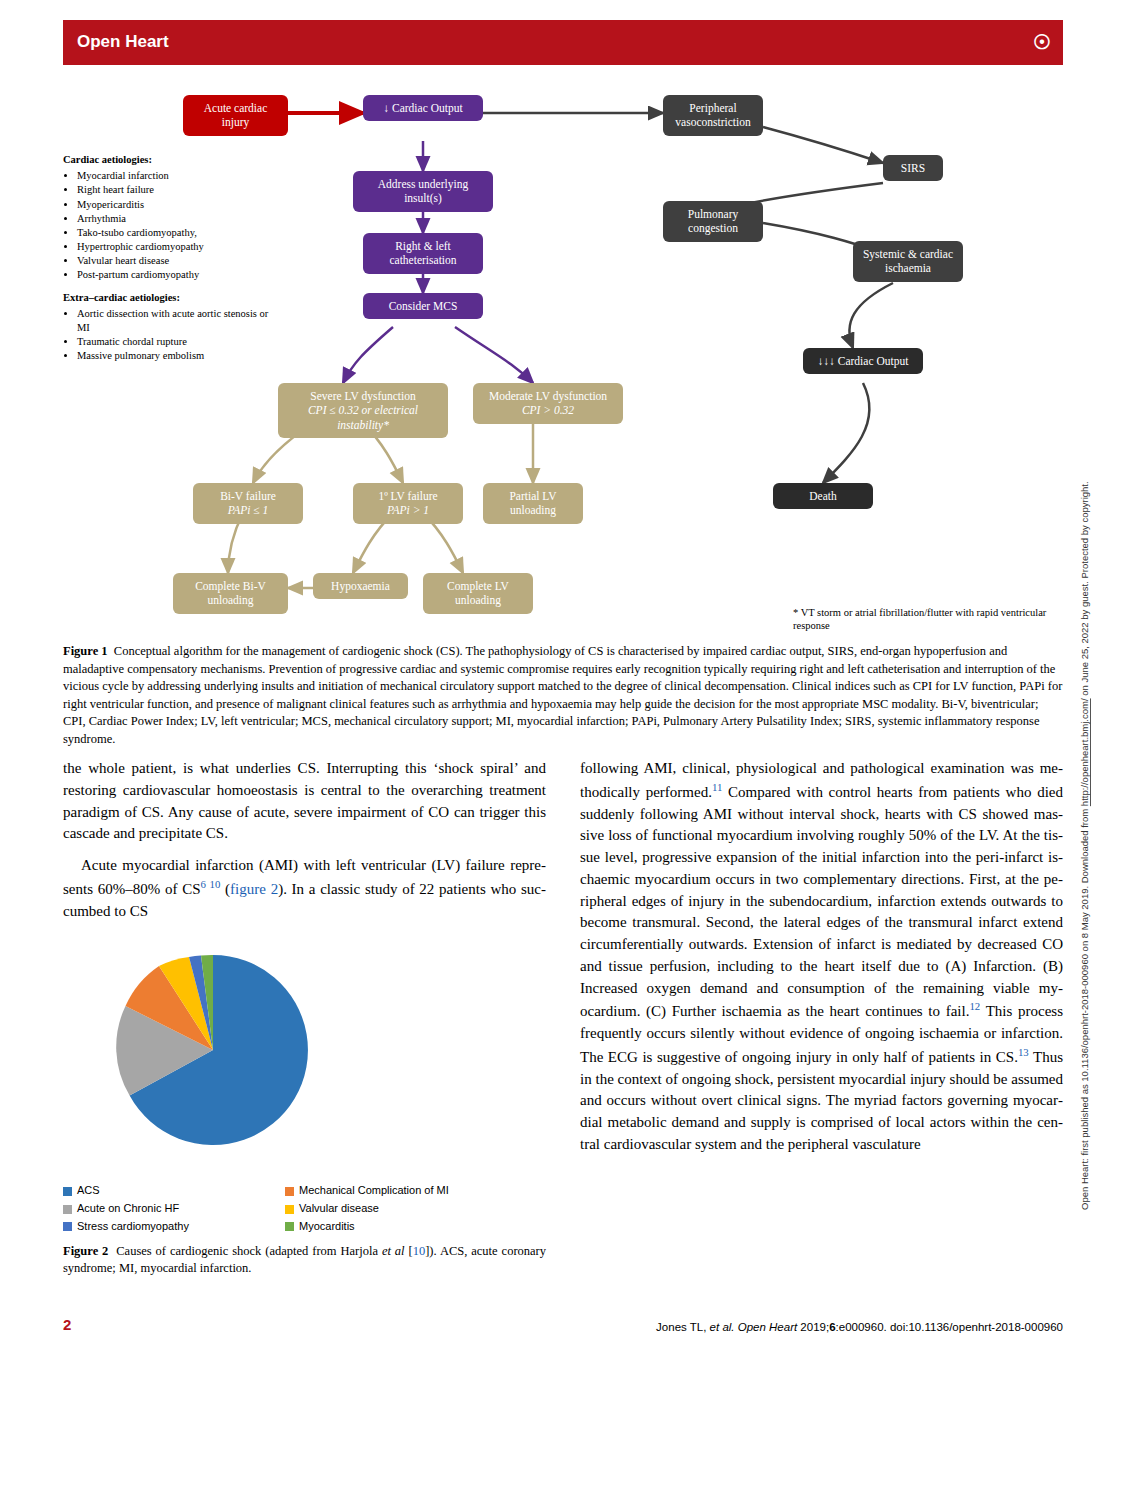Open Heart ☉
Open Heart: first published as 10.1136/openhrt-2018-000960 on 8 May 2019. Downloaded from http://openheart.bmj.com/ on June 25, 2022 by guest. Protected by copyright.
Acute cardiac injury
↓ Cardiac Output
Address underlying insult(s)
Right & left catheterisation
Consider MCS
Peripheral vasoconstriction
SIRS
Pulmonary congestion
Systemic & cardiac ischaemia
↓↓↓ Cardiac Output
Death
Severe LV dysfunction
CPI ≤ 0.32 or electrical instability*
Moderate LV dysfunction
CPI > 0.32
Bi-V failure
PAPi ≤ 1
1º LV failure
PAPi > 1
Partial LV unloading
Complete Bi-V unloading
Hypoxaemia
Complete LV unloading
Cardiac aetiologies:
Myocardial infarction
Right heart failure
Myopericarditis
Arrhythmia
Tako-tsubo cardiomyopathy,
Hypertrophic cardiomyopathy
Valvular heart disease
Post-partum cardiomyopathy
Extra–cardiac aetiologies:
Aortic dissection with acute aortic stenosis or MI
Traumatic chordal rupture
Massive pulmonary embolism
* VT storm or atrial fibrillation/flutter with rapid ventricular response
Figure 1 Conceptual algorithm for the management of cardiogenic shock (CS). The pathophysiology of CS is characterised by impaired cardiac output, SIRS, end-organ hypoperfusion and maladaptive compensatory mechanisms. Prevention of progressive cardiac and systemic compromise requires early recognition typically requiring right and left catheterisation and interruption of the vicious cycle by addressing underlying insults and initiation of mechanical circulatory support matched to the degree of clinical decompensation. Clinical indices such as CPI for LV function, PAPi for right ventricular function, and presence of malignant clinical features such as arrhythmia and hypoxaemia may help guide the decision for the most appropriate MSC modality. Bi-V, biventricular; CPI, Cardiac Power Index; LV, left ventricular; MCS, mechanical circulatory support; MI, myocardial infarction; PAPi, Pulmonary Artery Pulsatility Index; SIRS, systemic inflammatory response syndrome.
the whole patient, is what underlies CS. Interrupting this ‘shock spiral’ and restoring cardiovascular homoeostasis is central to the overarching treatment paradigm of CS. Any cause of acute, severe impairment of CO can trigger this cascade and precipitate CS.
Acute myocardial infarction (AMI) with left ventricular (LV) failure represents 60%–80% of CS6 10 (figure 2). In a classic study of 22 patients who succumbed to CS
ACS
Mechanical Complication of MI
Acute on Chronic HF
Valvular disease
Stress cardiomyopathy
Myocarditis
Figure 2 Causes of cardiogenic shock (adapted from Harjola et al [10]). ACS, acute coronary syndrome; MI, myocardial infarction.
following AMI, clinical, physiological and pathological examination was methodically performed.11 Compared with control hearts from patients who died suddenly following AMI without interval shock, hearts with CS showed massive loss of functional myocardium involving roughly 50% of the LV. At the tissue level, progressive expansion of the initial infarction into the peri-infarct ischaemic myocardium occurs in two complementary directions. First, at the peripheral edges of injury in the subendocardium, infarction extends outwards to become transmural. Second, the lateral edges of the transmural infarct extend circumferentially outwards. Extension of infarct is mediated by decreased CO and tissue perfusion, including to the heart itself due to (A) Infarction. (B) Increased oxygen demand and consumption of the remaining viable myocardium. (C) Further ischaemia as the heart continues to fail.12 This process frequently occurs silently without evidence of ongoing ischaemia or infarction. The ECG is suggestive of ongoing injury in only half of patients in CS.13 Thus in the context of ongoing shock, persistent myocardial injury should be assumed and occurs without overt clinical signs. The myriad factors governing myocardial metabolic demand and supply is comprised of local actors within the central cardiovascular system and the peripheral vasculature
2 Jones TL, et al. Open Heart 2019;6:e000960. doi:10.1136/openhrt-2018-000960